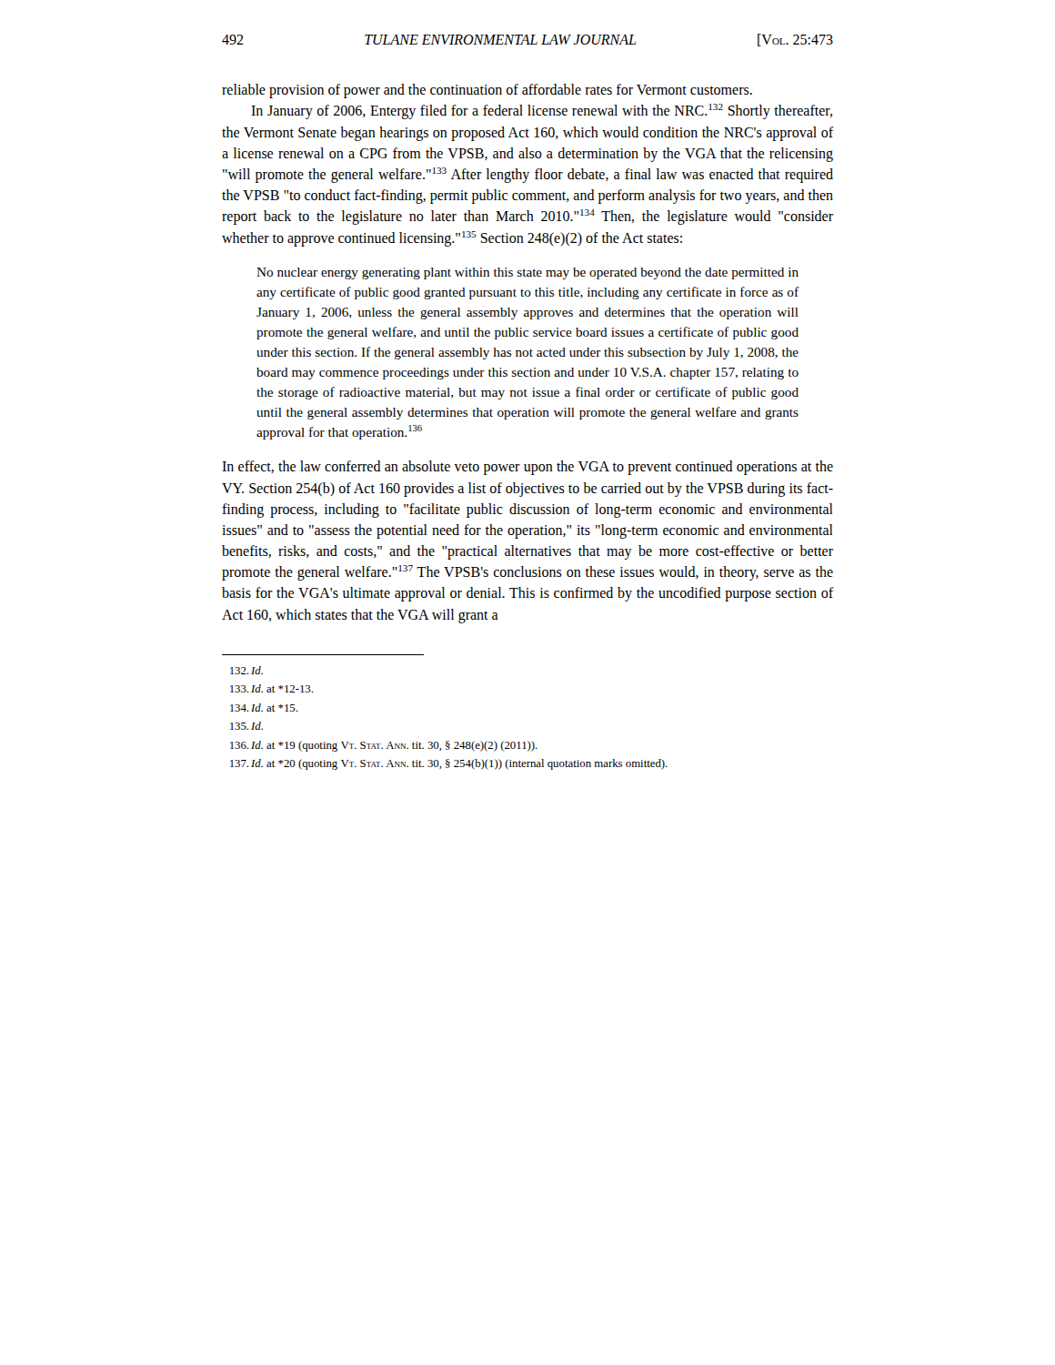492 TULANE ENVIRONMENTAL LAW JOURNAL [Vol. 25:473
reliable provision of power and the continuation of affordable rates for Vermont customers.
In January of 2006, Entergy filed for a federal license renewal with the NRC.132 Shortly thereafter, the Vermont Senate began hearings on proposed Act 160, which would condition the NRC's approval of a license renewal on a CPG from the VPSB, and also a determination by the VGA that the relicensing "will promote the general welfare."133 After lengthy floor debate, a final law was enacted that required the VPSB "to conduct fact-finding, permit public comment, and perform analysis for two years, and then report back to the legislature no later than March 2010."134 Then, the legislature would "consider whether to approve continued licensing."135 Section 248(e)(2) of the Act states:
No nuclear energy generating plant within this state may be operated beyond the date permitted in any certificate of public good granted pursuant to this title, including any certificate in force as of January 1, 2006, unless the general assembly approves and determines that the operation will promote the general welfare, and until the public service board issues a certificate of public good under this section. If the general assembly has not acted under this subsection by July 1, 2008, the board may commence proceedings under this section and under 10 V.S.A. chapter 157, relating to the storage of radioactive material, but may not issue a final order or certificate of public good until the general assembly determines that operation will promote the general welfare and grants approval for that operation.136
In effect, the law conferred an absolute veto power upon the VGA to prevent continued operations at the VY. Section 254(b) of Act 160 provides a list of objectives to be carried out by the VPSB during its fact-finding process, including to "facilitate public discussion of long-term economic and environmental issues" and to "assess the potential need for the operation," its "long-term economic and environmental benefits, risks, and costs," and the "practical alternatives that may be more cost-effective or better promote the general welfare."137 The VPSB's conclusions on these issues would, in theory, serve as the basis for the VGA's ultimate approval or denial. This is confirmed by the uncodified purpose section of Act 160, which states that the VGA will grant a
132. Id.
133. Id. at *12-13.
134. Id. at *15.
135. Id.
136. Id. at *19 (quoting Vt. Stat. Ann. tit. 30, § 248(e)(2) (2011)).
137. Id. at *20 (quoting Vt. Stat. Ann. tit. 30, § 254(b)(1)) (internal quotation marks omitted).